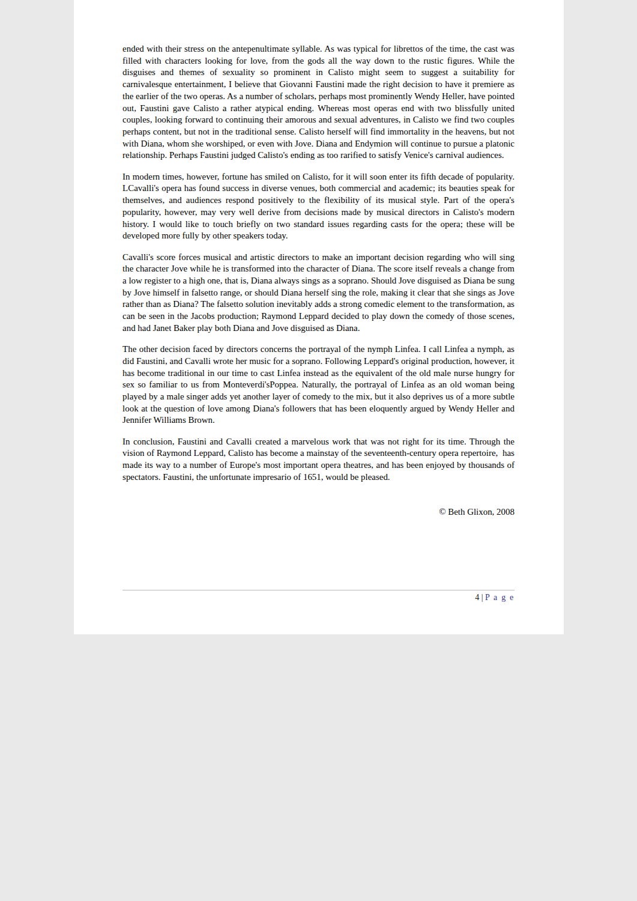ended with their stress on the antepenultimate syllable. As was typical for librettos of the time, the cast was filled with characters looking for love, from the gods all the way down to the rustic figures. While the disguises and themes of sexuality so prominent in Calisto might seem to suggest a suitability for carnivalesque entertainment, I believe that Giovanni Faustini made the right decision to have it premiere as the earlier of the two operas. As a number of scholars, perhaps most prominently Wendy Heller, have pointed out, Faustini gave Calisto a rather atypical ending. Whereas most operas end with two blissfully united couples, looking forward to continuing their amorous and sexual adventures, in Calisto we find two couples perhaps content, but not in the traditional sense. Calisto herself will find immortality in the heavens, but not with Diana, whom she worshiped, or even with Jove. Diana and Endymion will continue to pursue a platonic relationship. Perhaps Faustini judged Calisto's ending as too rarified to satisfy Venice's carnival audiences.
In modern times, however, fortune has smiled on Calisto, for it will soon enter its fifth decade of popularity. LCavalli's opera has found success in diverse venues, both commercial and academic; its beauties speak for themselves, and audiences respond positively to the flexibility of its musical style. Part of the opera's popularity, however, may very well derive from decisions made by musical directors in Calisto's modern history. I would like to touch briefly on two standard issues regarding casts for the opera; these will be developed more fully by other speakers today.
Cavalli's score forces musical and artistic directors to make an important decision regarding who will sing the character Jove while he is transformed into the character of Diana. The score itself reveals a change from a low register to a high one, that is, Diana always sings as a soprano. Should Jove disguised as Diana be sung by Jove himself in falsetto range, or should Diana herself sing the role, making it clear that she sings as Jove rather than as Diana? The falsetto solution inevitably adds a strong comedic element to the transformation, as can be seen in the Jacobs production; Raymond Leppard decided to play down the comedy of those scenes, and had Janet Baker play both Diana and Jove disguised as Diana.
The other decision faced by directors concerns the portrayal of the nymph Linfea. I call Linfea a nymph, as did Faustini, and Cavalli wrote her music for a soprano. Following Leppard's original production, however, it has become traditional in our time to cast Linfea instead as the equivalent of the old male nurse hungry for sex so familiar to us from Monteverdi'sPoppea. Naturally, the portrayal of Linfea as an old woman being played by a male singer adds yet another layer of comedy to the mix, but it also deprives us of a more subtle look at the question of love among Diana's followers that has been eloquently argued by Wendy Heller and Jennifer Williams Brown.
In conclusion, Faustini and Cavalli created a marvelous work that was not right for its time. Through the vision of Raymond Leppard, Calisto has become a mainstay of the seventeenth-century opera repertoire, has made its way to a number of Europe's most important opera theatres, and has been enjoyed by thousands of spectators. Faustini, the unfortunate impresario of 1651, would be pleased.
© Beth Glixon, 2008
4 | P a g e